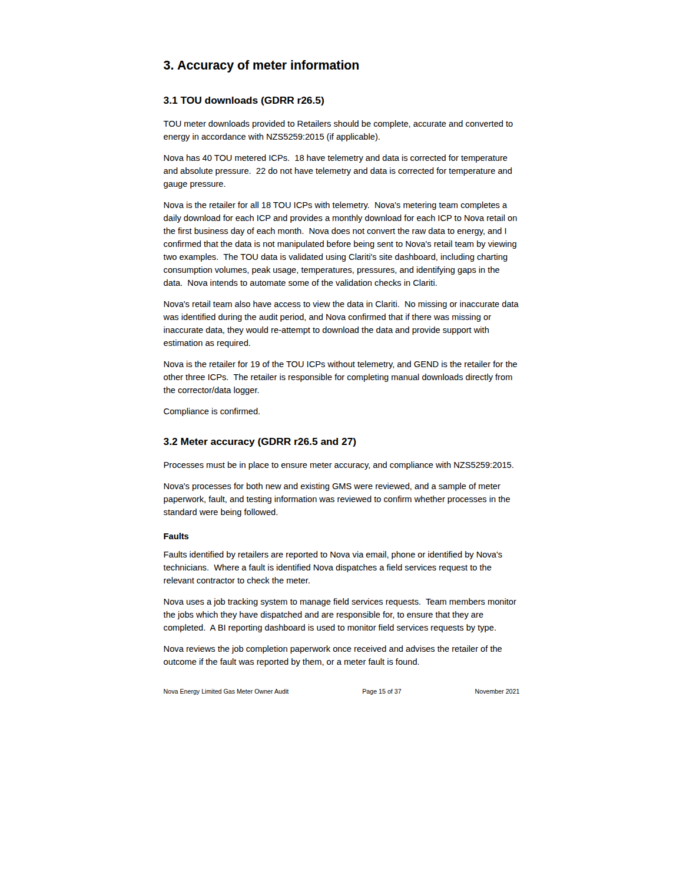3. Accuracy of meter information
3.1 TOU downloads (GDRR r26.5)
TOU meter downloads provided to Retailers should be complete, accurate and converted to energy in accordance with NZS5259:2015 (if applicable).
Nova has 40 TOU metered ICPs. 18 have telemetry and data is corrected for temperature and absolute pressure. 22 do not have telemetry and data is corrected for temperature and gauge pressure.
Nova is the retailer for all 18 TOU ICPs with telemetry. Nova's metering team completes a daily download for each ICP and provides a monthly download for each ICP to Nova retail on the first business day of each month. Nova does not convert the raw data to energy, and I confirmed that the data is not manipulated before being sent to Nova's retail team by viewing two examples. The TOU data is validated using Clariti's site dashboard, including charting consumption volumes, peak usage, temperatures, pressures, and identifying gaps in the data. Nova intends to automate some of the validation checks in Clariti.
Nova's retail team also have access to view the data in Clariti. No missing or inaccurate data was identified during the audit period, and Nova confirmed that if there was missing or inaccurate data, they would re-attempt to download the data and provide support with estimation as required.
Nova is the retailer for 19 of the TOU ICPs without telemetry, and GEND is the retailer for the other three ICPs. The retailer is responsible for completing manual downloads directly from the corrector/data logger.
Compliance is confirmed.
3.2 Meter accuracy (GDRR r26.5 and 27)
Processes must be in place to ensure meter accuracy, and compliance with NZS5259:2015.
Nova's processes for both new and existing GMS were reviewed, and a sample of meter paperwork, fault, and testing information was reviewed to confirm whether processes in the standard were being followed.
Faults
Faults identified by retailers are reported to Nova via email, phone or identified by Nova's technicians. Where a fault is identified Nova dispatches a field services request to the relevant contractor to check the meter.
Nova uses a job tracking system to manage field services requests. Team members monitor the jobs which they have dispatched and are responsible for, to ensure that they are completed. A BI reporting dashboard is used to monitor field services requests by type.
Nova reviews the job completion paperwork once received and advises the retailer of the outcome if the fault was reported by them, or a meter fault is found.
Nova Energy Limited Gas Meter Owner Audit Page 15 of 37 November 2021